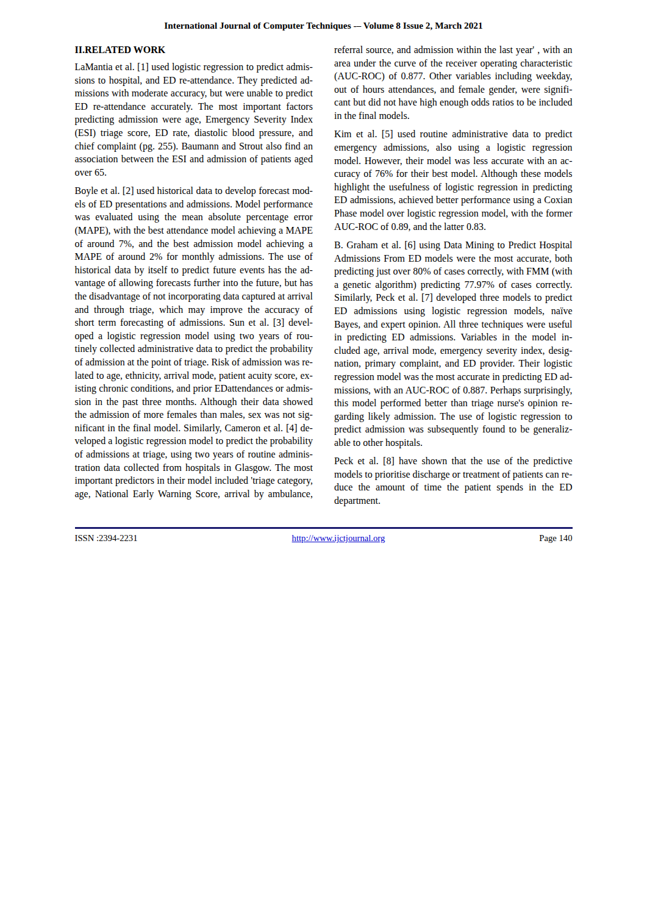International Journal of Computer Techniques -– Volume 8 Issue 2, March 2021
II.RELATED WORK
LaMantia et al. [1] used logistic regression to predict admissions to hospital, and ED re-attendance. They predicted admissions with moderate accuracy, but were unable to predict ED re-attendance accurately. The most important factors predicting admission were age, Emergency Severity Index (ESI) triage score, ED rate, diastolic blood pressure, and chief complaint (pg. 255). Baumann and Strout also find an association between the ESI and admission of patients aged over 65.
Boyle et al. [2] used historical data to develop forecast models of ED presentations and admissions. Model performance was evaluated using the mean absolute percentage error (MAPE), with the best attendance model achieving a MAPE of around 7%, and the best admission model achieving a MAPE of around 2% for monthly admissions. The use of historical data by itself to predict future events has the advantage of allowing forecasts further into the future, but has the disadvantage of not incorporating data captured at arrival and through triage, which may improve the accuracy of short term forecasting of admissions. Sun et al. [3] developed a logistic regression model using two years of routinely collected administrative data to predict the probability of admission at the point of triage. Risk of admission was related to age, ethnicity, arrival mode, patient acuity score, existing chronic conditions, and prior EDattendances or admission in the past three months. Although their data showed the admission of more females than males, sex was not significant in the final model. Similarly, Cameron et al. [4] developed a logistic regression model to predict the probability of admissions at triage, using two years of routine administration data collected from hospitals in Glasgow. The most important predictors in their model included 'triage category, age, National Early Warning Score, arrival by ambulance, referral source, and admission within the last year' , with an area under the curve of the receiver operating characteristic (AUC-ROC) of 0.877. Other variables including weekday, out of hours attendances, and female gender, were significant but did not have high enough odds ratios to be included in the final models.
Kim et al. [5] used routine administrative data to predict emergency admissions, also using a logistic regression model. However, their model was less accurate with an accuracy of 76% for their best model. Although these models highlight the usefulness of logistic regression in predicting ED admissions, achieved better performance using a Coxian Phase model over logistic regression model, with the former AUC-ROC of 0.89, and the latter 0.83.
B. Graham et al. [6] using Data Mining to Predict Hospital Admissions From ED models were the most accurate, both predicting just over 80% of cases correctly, with FMM (with a genetic algorithm) predicting 77.97% of cases correctly. Similarly, Peck et al. [7] developed three models to predict ED admissions using logistic regression models, naïve Bayes, and expert opinion. All three techniques were useful in predicting ED admissions. Variables in the model included age, arrival mode, emergency severity index, designation, primary complaint, and ED provider. Their logistic regression model was the most accurate in predicting ED admissions, with an AUC-ROC of 0.887. Perhaps surprisingly, this model performed better than triage nurse's opinion regarding likely admission. The use of logistic regression to predict admission was subsequently found to be generalizable to other hospitals.
Peck et al. [8] have shown that the use of the predictive models to prioritise discharge or treatment of patients can reduce the amount of time the patient spends in the ED department.
ISSN :2394-2231 http://www.ijctjournal.org Page 140